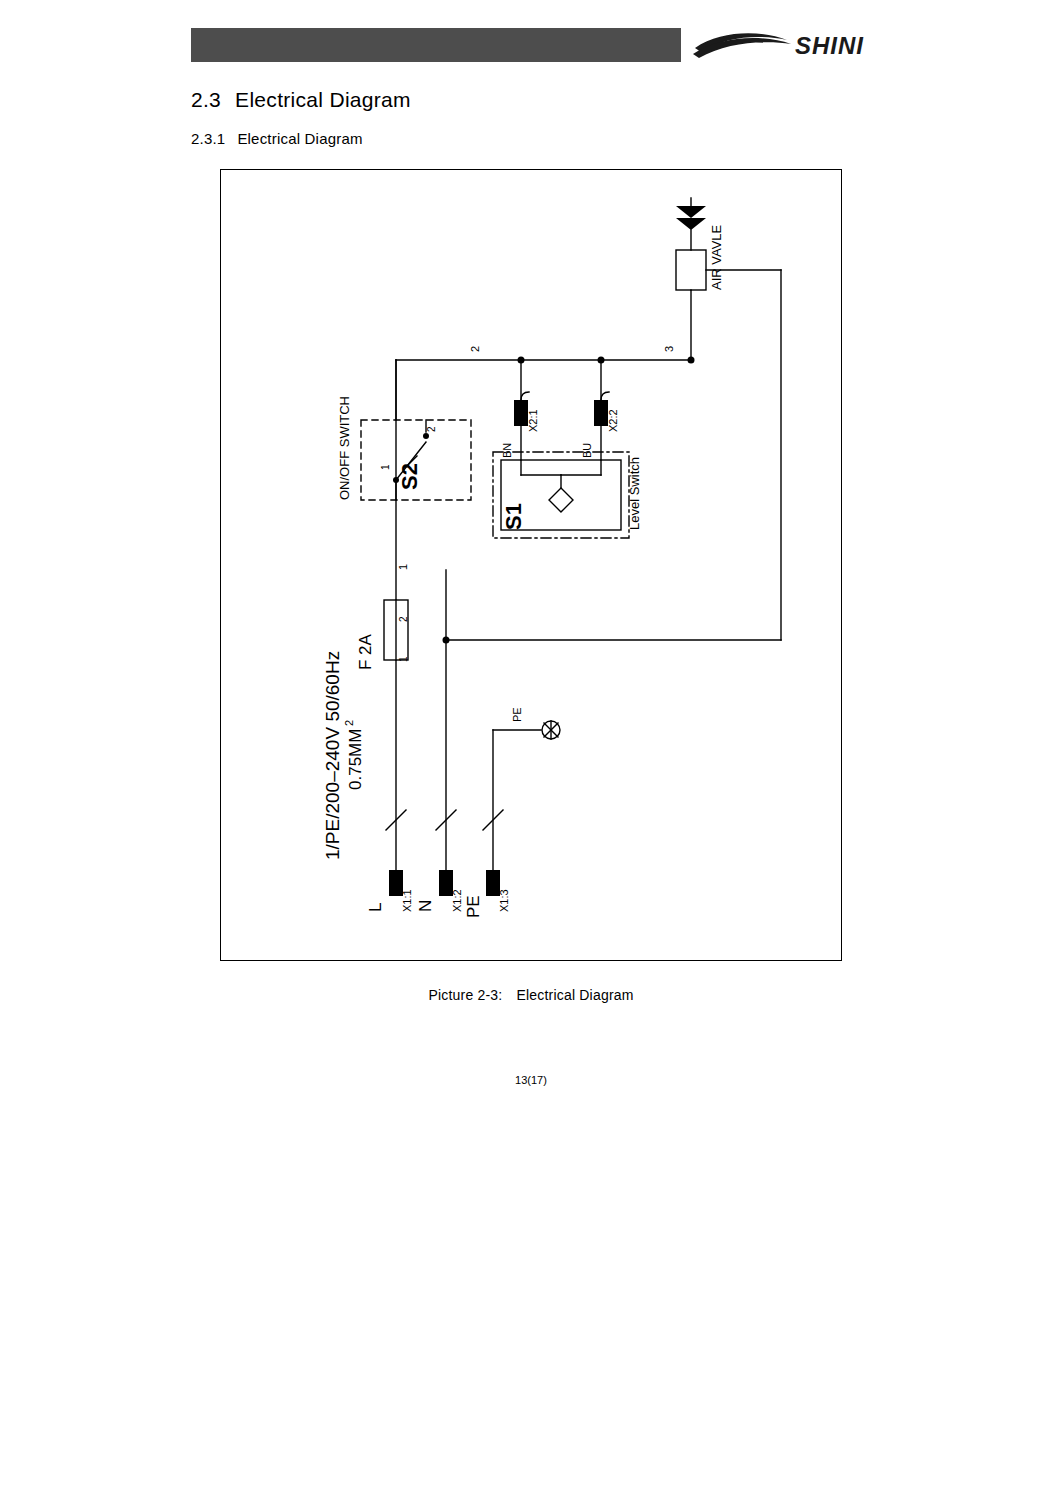SHINI
2.3 Electrical Diagram
2.3.1 Electrical Diagram
1/PE/200–240V 50/60Hz L N PE X1:1 X1:2 X1:3 0.75MM 2 F 2A 1 2 1 PE ON/OFF SWITCH S2 1 2 2 X2:1 X2:2 BN BU S1 Level Switch 3 AIR VAVLE
Picture 2-3: Electrical Diagram
13(17)